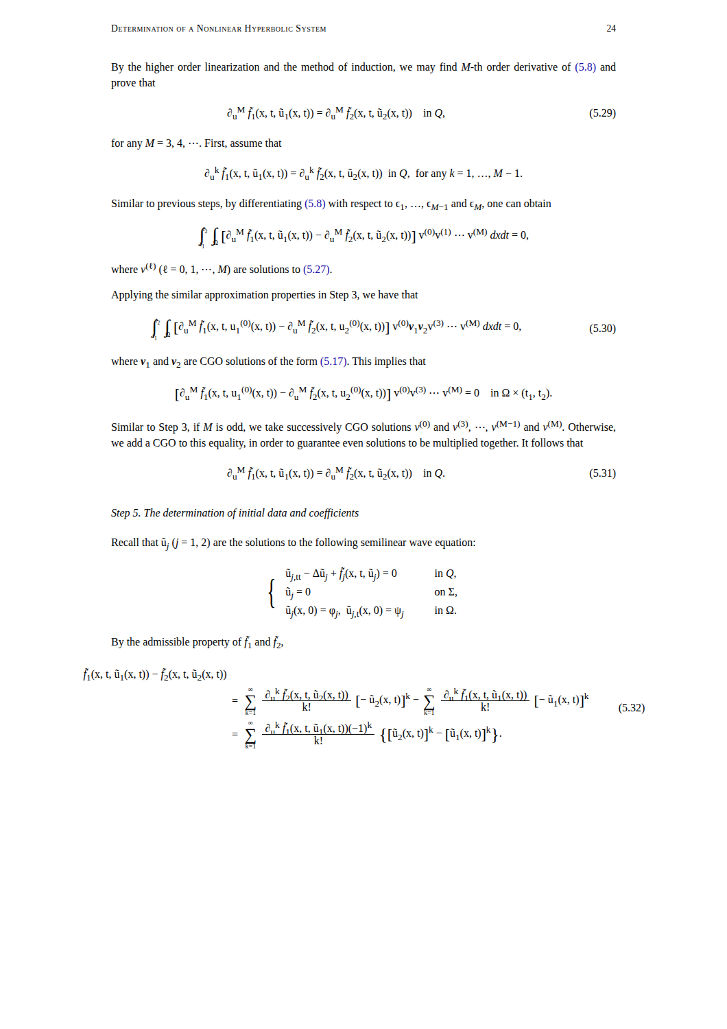Determination of a Nonlinear Hyperbolic System 24
By the higher order linearization and the method of induction, we may find M-th order derivative of (5.8) and prove that
∂uM f̃1(x, t, ũ1(x, t)) = ∂uM f̃2(x, t, ũ2(x, t)) in Q,
(5.29)
for any M = 3, 4, ⋯. First, assume that
∂uk f̃1(x, t, ũ1(x, t)) = ∂uk f̃2(x, t, ũ2(x, t)) in Q, for any k = 1, …, M − 1.
Similar to previous steps, by differentiating (5.8) with respect to ϵ1, …, ϵM−1 and ϵM, one can obtain
t2∫t1 ∫Ω [∂uM f̃1(x, t, ũ1(x, t)) − ∂uM f̃2(x, t, ũ2(x, t))] v(0)v(1) ⋯ v(M) dxdt = 0,
where v(ℓ) (ℓ = 0, 1, ⋯, M) are solutions to (5.27).
Applying the similar approximation properties in Step 3, we have that
t2∫t1 ∫Ω [∂uM f̃1(x, t, u1(0)(x, t)) − ∂uM f̃2(x, t, u2(0)(x, t))] v(0)v1v2v(3) ⋯ v(M) dxdt = 0,
(5.30)
where v1 and v2 are CGO solutions of the form (5.17). This implies that
[∂uM f̃1(x, t, u1(0)(x, t)) − ∂uM f̃2(x, t, u2(0)(x, t))] v(0)v(3) ⋯ v(M) = 0 in Ω × (t1, t2).
Similar to Step 3, if M is odd, we take successively CGO solutions v(0) and v(3), ⋯, v(M−1) and v(M). Otherwise, we add a CGO to this equality, in order to guarantee even solutions to be multiplied together. It follows that
∂uM f̃1(x, t, ũ1(x, t)) = ∂uM f̃2(x, t, ũ2(x, t)) in Q.
(5.31)
Step 5. The determination of initial data and coefficients
Recall that ũj (j = 1, 2) are the solutions to the following semilinear wave equation:
{
| ũ j ,tt − Δũ j + f̃ j (x, t, ũ j ) = 0 | in Q , |
| ũ j = 0 | on Σ, |
| ũ j (x, 0) = φ j , ũ j ,t (x, 0) = ψ j | in Ω. |
By the admissible property of f̃1 and f̃2,
| f̃ 1 (x, t, ũ 1 (x, t)) − f̃ 2 (x, t, ũ 2 (x, t)) | | |
| | = | ∞ ∑ k=1 ∂ u k f̃ 2 (x, t, ũ 2 (x, t)) k! [ − ũ 2 (x, t) ] k − ∞ ∑ k=1 ∂ u k f̃ 1 (x, t, ũ 1 (x, t)) k! [ − ũ 1 (x, t) ] k |
| | = | ∞ ∑ k=1 ∂ u k f̃ 1 (x, t, ũ 1 (x, t))(−1) k k! { [ ũ 2 (x, t) ] k − [ ũ 1 (x, t) ] k } . |
(5.32)